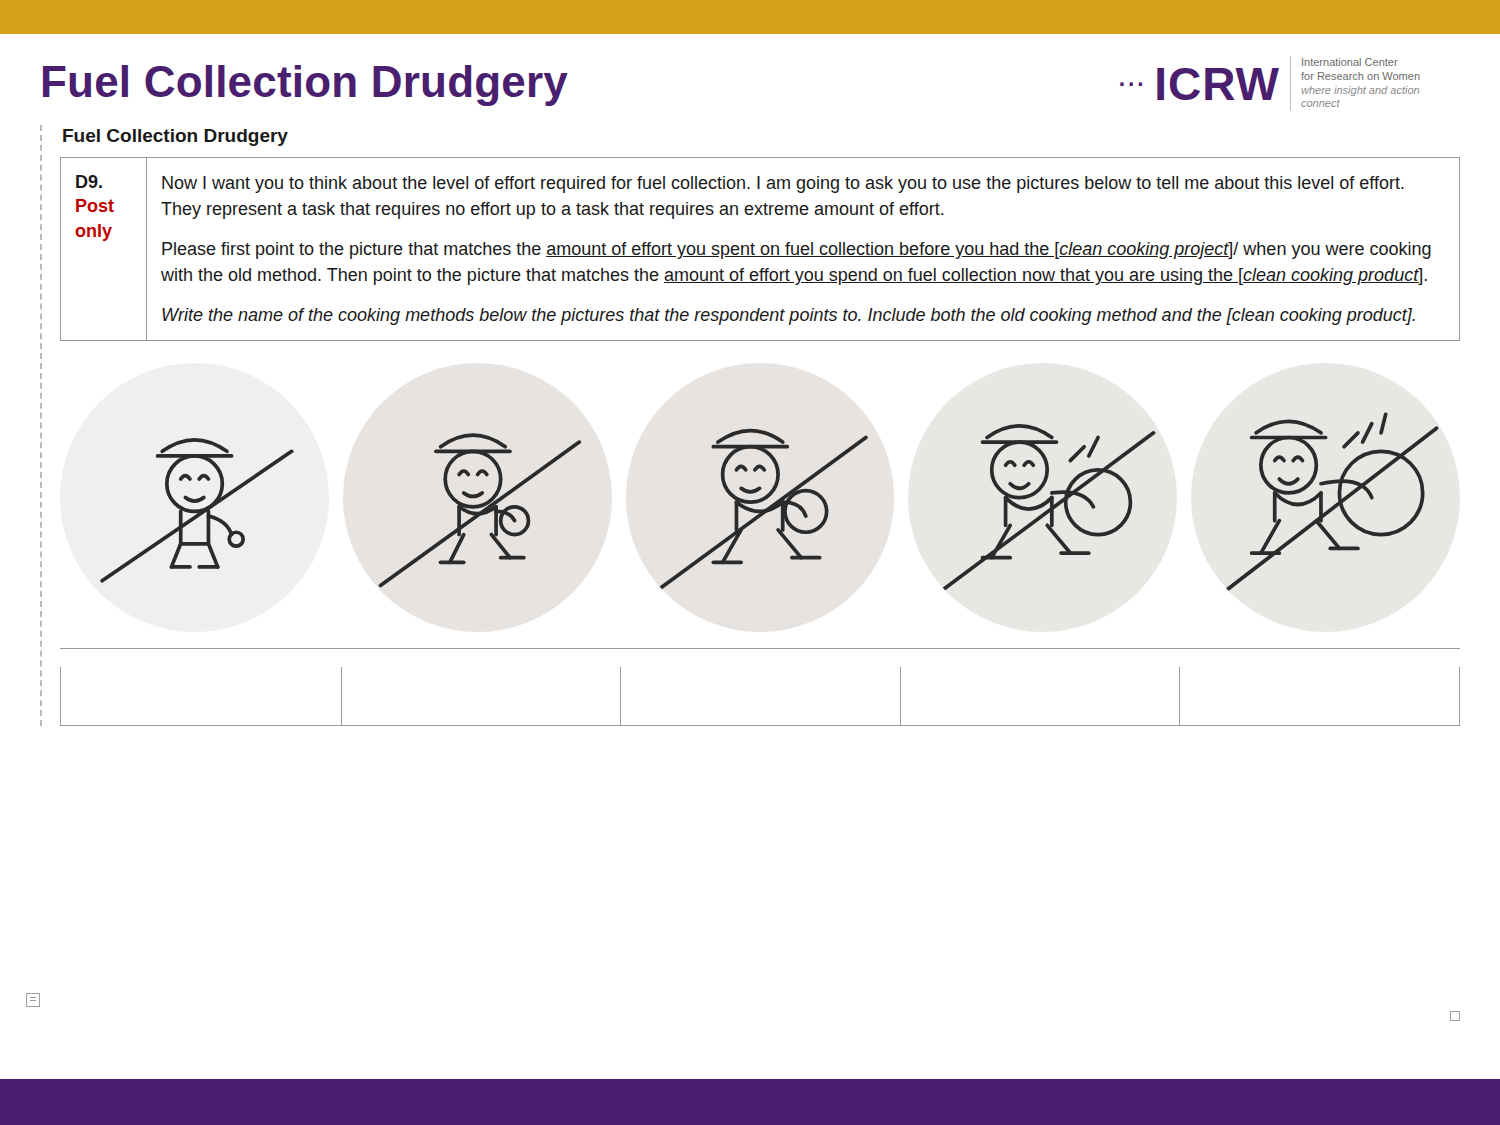Fuel Collection Drudgery
··· ICRW International Center
for Research on Women
where insight and action connect
Fuel Collection Drudgery
| D9. Post only | Now I want you to think about the level of effort required for fuel collection. I am going to ask you to use the pictures below to tell me about this level of effort. They represent a task that requires no effort up to a task that requires an extreme amount of effort. Please first point to the picture that matches the amount of effort you spent on fuel collection before you had the [ clean cooking project ] / when you were cooking with the old method. Then point to the picture that matches the amount of effort you spend on fuel collection now that you are using the [ clean cooking product ] . Write the name of the cooking methods below the pictures that the respondent points to. Include both the old cooking method and the [clean cooking product]. |